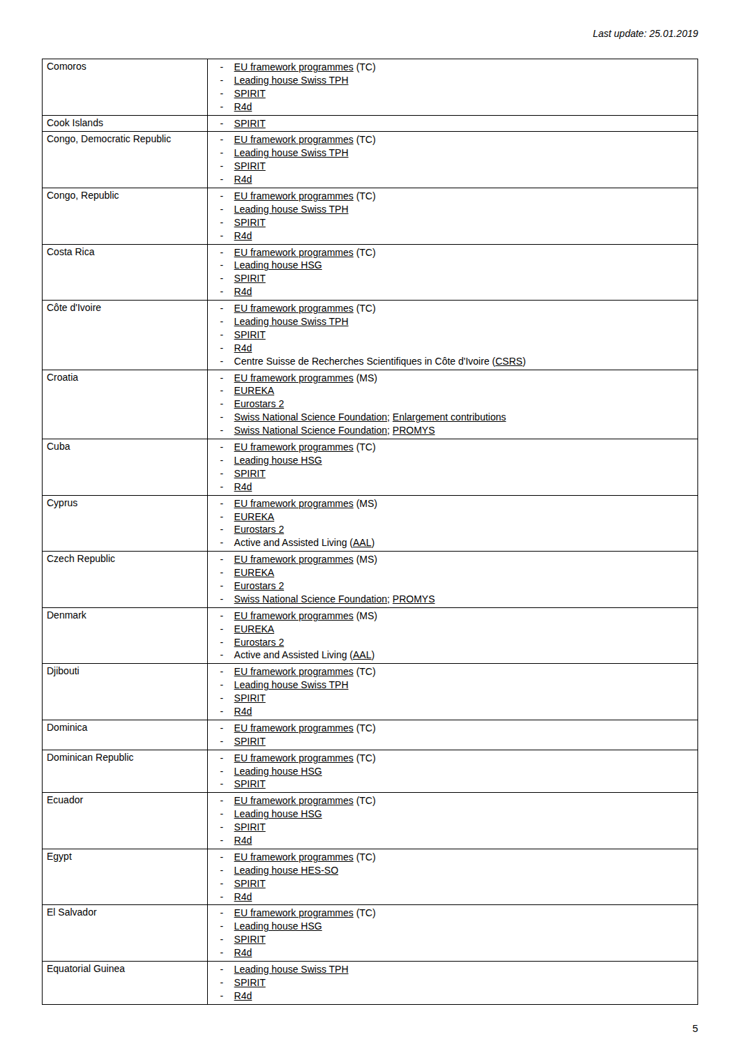Last update: 25.01.2019
| Comoros | EU framework programmes (TC) Leading house Swiss TPH SPIRIT R4d |
| Cook Islands | SPIRIT |
| Congo, Democratic Republic | EU framework programmes (TC) Leading house Swiss TPH SPIRIT R4d |
| Congo, Republic | EU framework programmes (TC) Leading house Swiss TPH SPIRIT R4d |
| Costa Rica | EU framework programmes (TC) Leading house HSG SPIRIT R4d |
| Côte d'Ivoire | EU framework programmes (TC) Leading house Swiss TPH SPIRIT R4d Centre Suisse de Recherches Scientifiques in Côte d'Ivoire ( CSRS ) |
| Croatia | EU framework programmes (MS) EUREKA Eurostars 2 Swiss National Science Foundation ; Enlargement contributions Swiss National Science Foundation ; PROMYS |
| Cuba | EU framework programmes (TC) Leading house HSG SPIRIT R4d |
| Cyprus | EU framework programmes (MS) EUREKA Eurostars 2 Active and Assisted Living ( AAL ) |
| Czech Republic | EU framework programmes (MS) EUREKA Eurostars 2 Swiss National Science Foundation ; PROMYS |
| Denmark | EU framework programmes (MS) EUREKA Eurostars 2 Active and Assisted Living ( AAL ) |
| Djibouti | EU framework programmes (TC) Leading house Swiss TPH SPIRIT R4d |
| Dominica | EU framework programmes (TC) SPIRIT |
| Dominican Republic | EU framework programmes (TC) Leading house HSG SPIRIT |
| Ecuador | EU framework programmes (TC) Leading house HSG SPIRIT R4d |
| Egypt | EU framework programmes (TC) Leading house HES-SO SPIRIT R4d |
| El Salvador | EU framework programmes (TC) Leading house HSG SPIRIT R4d |
| Equatorial Guinea | Leading house Swiss TPH SPIRIT R4d |
5